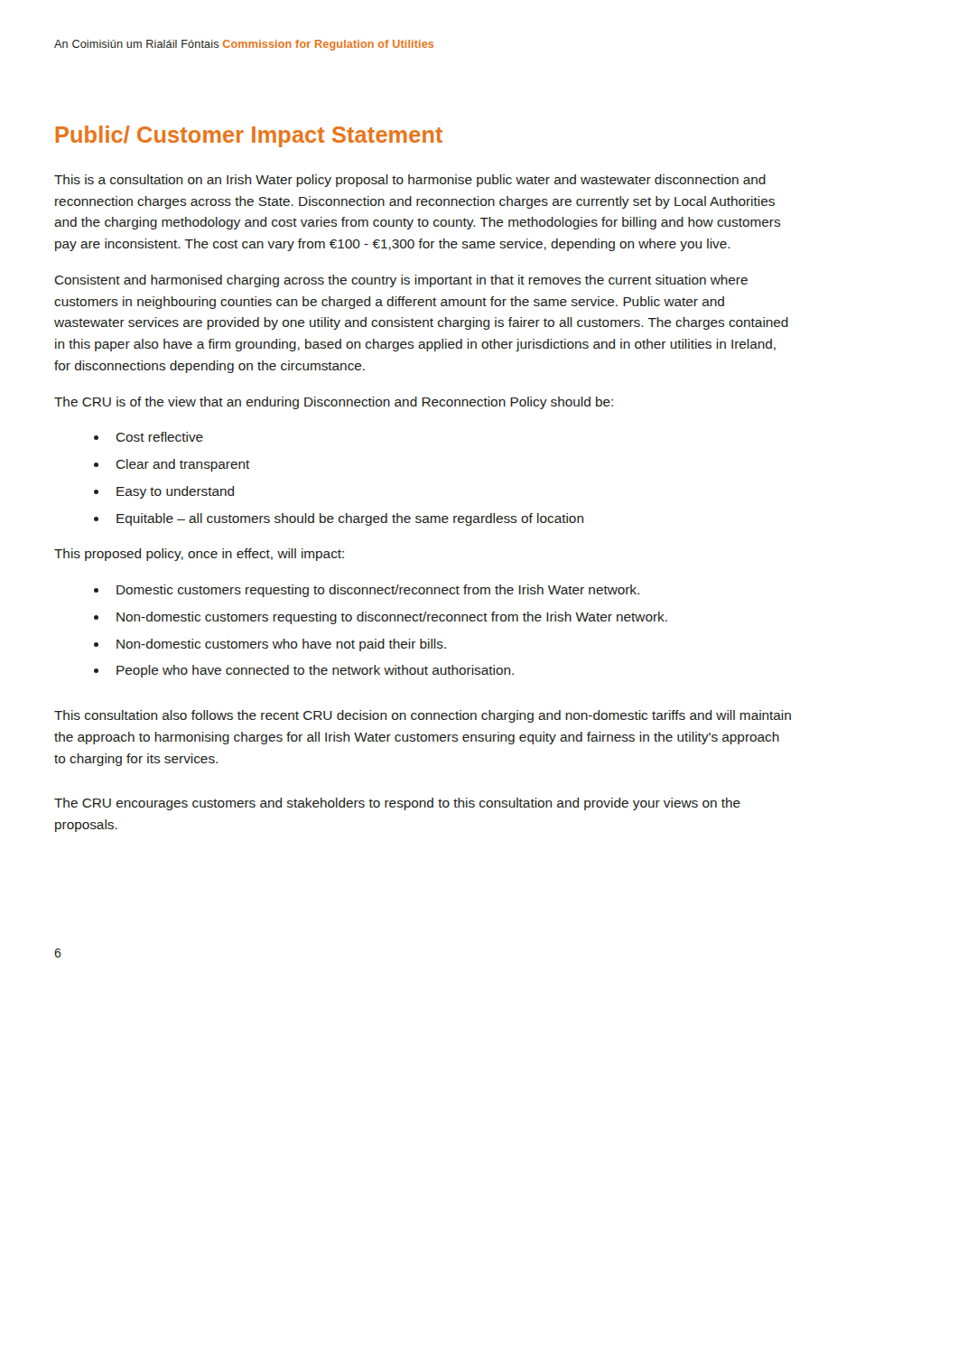An Coimisiún um Rialáil Fóntais Commission for Regulation of Utilities
Public/ Customer Impact Statement
This is a consultation on an Irish Water policy proposal to harmonise public water and wastewater disconnection and reconnection charges across the State. Disconnection and reconnection charges are currently set by Local Authorities and the charging methodology and cost varies from county to county. The methodologies for billing and how customers pay are inconsistent. The cost can vary from €100 - €1,300 for the same service, depending on where you live.
Consistent and harmonised charging across the country is important in that it removes the current situation where customers in neighbouring counties can be charged a different amount for the same service. Public water and wastewater services are provided by one utility and consistent charging is fairer to all customers. The charges contained in this paper also have a firm grounding, based on charges applied in other jurisdictions and in other utilities in Ireland, for disconnections depending on the circumstance.
The CRU is of the view that an enduring Disconnection and Reconnection Policy should be:
Cost reflective
Clear and transparent
Easy to understand
Equitable – all customers should be charged the same regardless of location
This proposed policy, once in effect, will impact:
Domestic customers requesting to disconnect/reconnect from the Irish Water network.
Non-domestic customers requesting to disconnect/reconnect from the Irish Water network.
Non-domestic customers who have not paid their bills.
People who have connected to the network without authorisation.
This consultation also follows the recent CRU decision on connection charging and non-domestic tariffs and will maintain the approach to harmonising charges for all Irish Water customers ensuring equity and fairness in the utility's approach to charging for its services.
The CRU encourages customers and stakeholders to respond to this consultation and provide your views on the proposals.
6